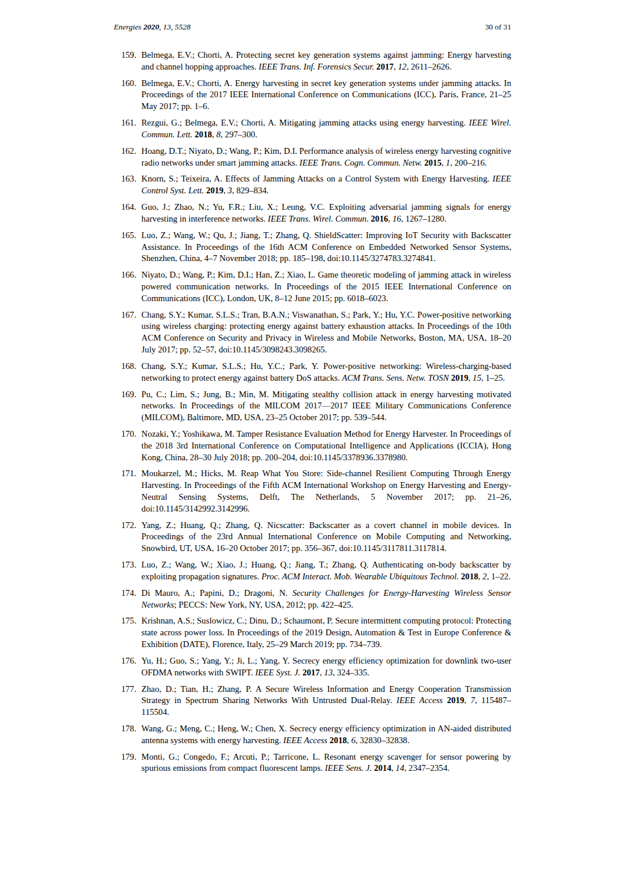Energies 2020, 13, 5528
30 of 31
159. Belmega, E.V.; Chorti, A. Protecting secret key generation systems against jamming: Energy harvesting and channel hopping approaches. IEEE Trans. Inf. Forensics Secur. 2017, 12, 2611–2626.
160. Belmega, E.V.; Chorti, A. Energy harvesting in secret key generation systems under jamming attacks. In Proceedings of the 2017 IEEE International Conference on Communications (ICC), Paris, France, 21–25 May 2017; pp. 1–6.
161. Rezgui, G.; Belmega, E.V.; Chorti, A. Mitigating jamming attacks using energy harvesting. IEEE Wirel. Commun. Lett. 2018, 8, 297–300.
162. Hoang, D.T.; Niyato, D.; Wang, P.; Kim, D.I. Performance analysis of wireless energy harvesting cognitive radio networks under smart jamming attacks. IEEE Trans. Cogn. Commun. Netw. 2015, 1, 200–216.
163. Knorn, S.; Teixeira, A. Effects of Jamming Attacks on a Control System with Energy Harvesting. IEEE Control Syst. Lett. 2019, 3, 829–834.
164. Guo, J.; Zhao, N.; Yu, F.R.; Liu, X.; Leung, V.C. Exploiting adversarial jamming signals for energy harvesting in interference networks. IEEE Trans. Wirel. Commun. 2016, 16, 1267–1280.
165. Luo, Z.; Wang, W.; Qu, J.; Jiang, T.; Zhang, Q. ShieldScatter: Improving IoT Security with Backscatter Assistance. In Proceedings of the 16th ACM Conference on Embedded Networked Sensor Systems, Shenzhen, China, 4–7 November 2018; pp. 185–198, doi:10.1145/3274783.3274841.
166. Niyato, D.; Wang, P.; Kim, D.I.; Han, Z.; Xiao, L. Game theoretic modeling of jamming attack in wireless powered communication networks. In Proceedings of the 2015 IEEE International Conference on Communications (ICC), London, UK, 8–12 June 2015; pp. 6018–6023.
167. Chang, S.Y.; Kumar, S.L.S.; Tran, B.A.N.; Viswanathan, S.; Park, Y.; Hu, Y.C. Power-positive networking using wireless charging: protecting energy against battery exhaustion attacks. In Proceedings of the 10th ACM Conference on Security and Privacy in Wireless and Mobile Networks, Boston, MA, USA, 18–20 July 2017; pp. 52–57, doi:10.1145/3098243.3098265.
168. Chang, S.Y.; Kumar, S.L.S.; Hu, Y.C.; Park, Y. Power-positive networking: Wireless-charging-based networking to protect energy against battery DoS attacks. ACM Trans. Sens. Netw. TOSN 2019, 15, 1–25.
169. Pu, C.; Lim, S.; Jung, B.; Min, M. Mitigating stealthy collision attack in energy harvesting motivated networks. In Proceedings of the MILCOM 2017—2017 IEEE Military Communications Conference (MILCOM), Baltimore, MD, USA, 23–25 October 2017; pp. 539–544.
170. Nozaki, Y.; Yoshikawa, M. Tamper Resistance Evaluation Method for Energy Harvester. In Proceedings of the 2018 3rd International Conference on Computational Intelligence and Applications (ICCIA), Hong Kong, China, 28–30 July 2018; pp. 200–204, doi:10.1145/3378936.3378980.
171. Moukarzel, M.; Hicks, M. Reap What You Store: Side-channel Resilient Computing Through Energy Harvesting. In Proceedings of the Fifth ACM International Workshop on Energy Harvesting and Energy-Neutral Sensing Systems, Delft, The Netherlands, 5 November 2017; pp. 21–26, doi:10.1145/3142992.3142996.
172. Yang, Z.; Huang, Q.; Zhang, Q. Nicscatter: Backscatter as a covert channel in mobile devices. In Proceedings of the 23rd Annual International Conference on Mobile Computing and Networking, Snowbird, UT, USA, 16–20 October 2017; pp. 356–367, doi:10.1145/3117811.3117814.
173. Luo, Z.; Wang, W.; Xiao, J.; Huang, Q.; Jiang, T.; Zhang, Q. Authenticating on-body backscatter by exploiting propagation signatures. Proc. ACM Interact. Mob. Wearable Ubiquitous Technol. 2018, 2, 1–22.
174. Di Mauro, A.; Papini, D.; Dragoni, N. Security Challenges for Energy-Harvesting Wireless Sensor Networks; PECCS: New York, NY, USA, 2012; pp. 422–425.
175. Krishnan, A.S.; Suslowicz, C.; Dinu, D.; Schaumont, P. Secure intermittent computing protocol: Protecting state across power loss. In Proceedings of the 2019 Design, Automation & Test in Europe Conference & Exhibition (DATE), Florence, Italy, 25–29 March 2019; pp. 734–739.
176. Yu, H.; Guo, S.; Yang, Y.; Ji, L.; Yang, Y. Secrecy energy efficiency optimization for downlink two-user OFDMA networks with SWIPT. IEEE Syst. J. 2017, 13, 324–335.
177. Zhao, D.; Tian, H.; Zhang, P. A Secure Wireless Information and Energy Cooperation Transmission Strategy in Spectrum Sharing Networks With Untrusted Dual-Relay. IEEE Access 2019, 7, 115487–115504.
178. Wang, G.; Meng, C.; Heng, W.; Chen, X. Secrecy energy efficiency optimization in AN-aided distributed antenna systems with energy harvesting. IEEE Access 2018, 6, 32830–32838.
179. Monti, G.; Congedo, F.; Arcuti, P.; Tarricone, L. Resonant energy scavenger for sensor powering by spurious emissions from compact fluorescent lamps. IEEE Sens. J. 2014, 14, 2347–2354.